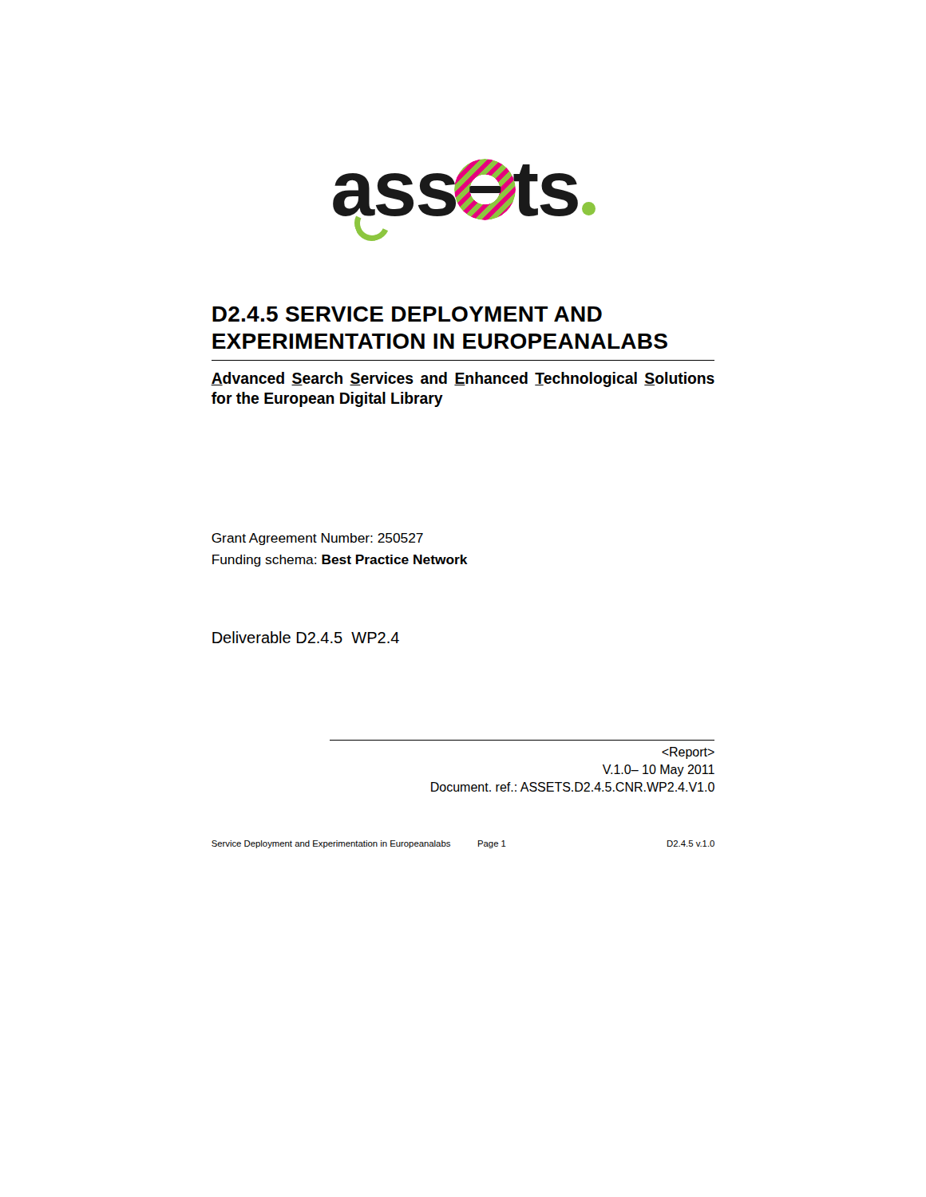ass ts
D2.4.5 SERVICE DEPLOYMENT AND EXPERIMENTATION IN EUROPEANALABS
Advanced Search Services and Enhanced Technological Solutions for the European Digital Library
Grant Agreement Number: 250527
Funding schema: Best Practice Network
Deliverable D2.4.5 WP2.4
<Report>
V.1.0– 10 May 2011
Document. ref.: ASSETS.D2.4.5.CNR.WP2.4.V1.0
Service Deployment and Experimentation in Europeanalabs Page 1 D2.4.5 v.1.0